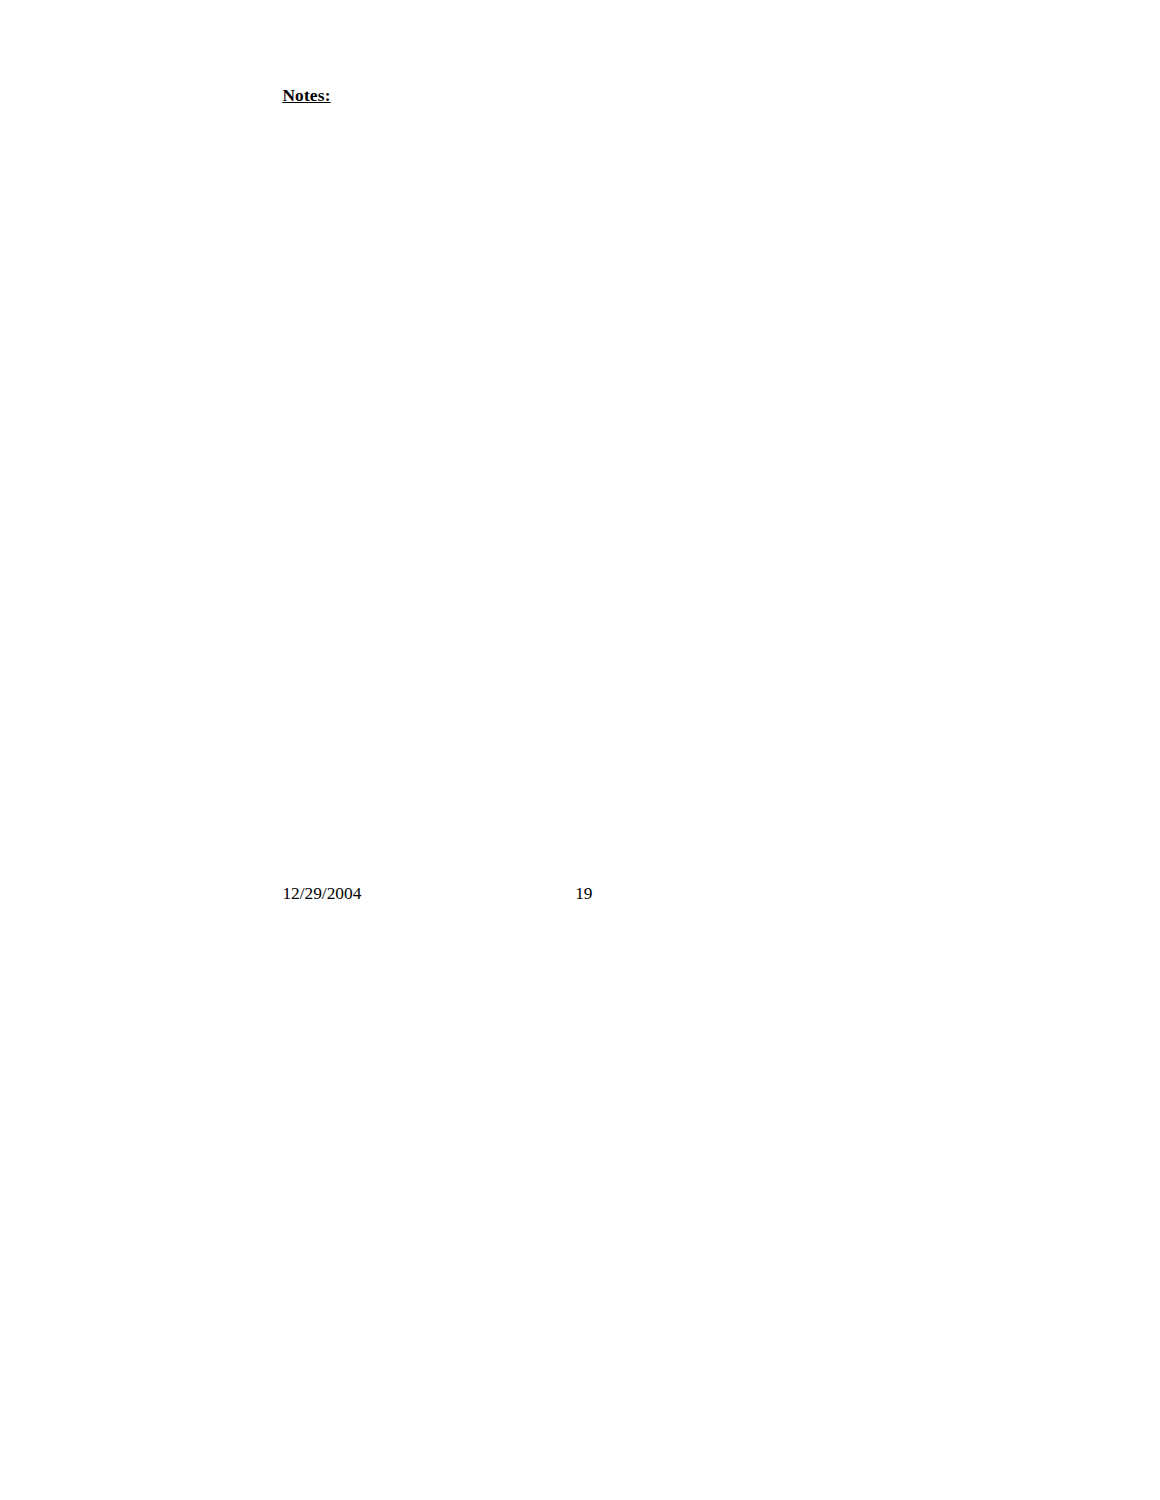Notes:
12/29/2004 19